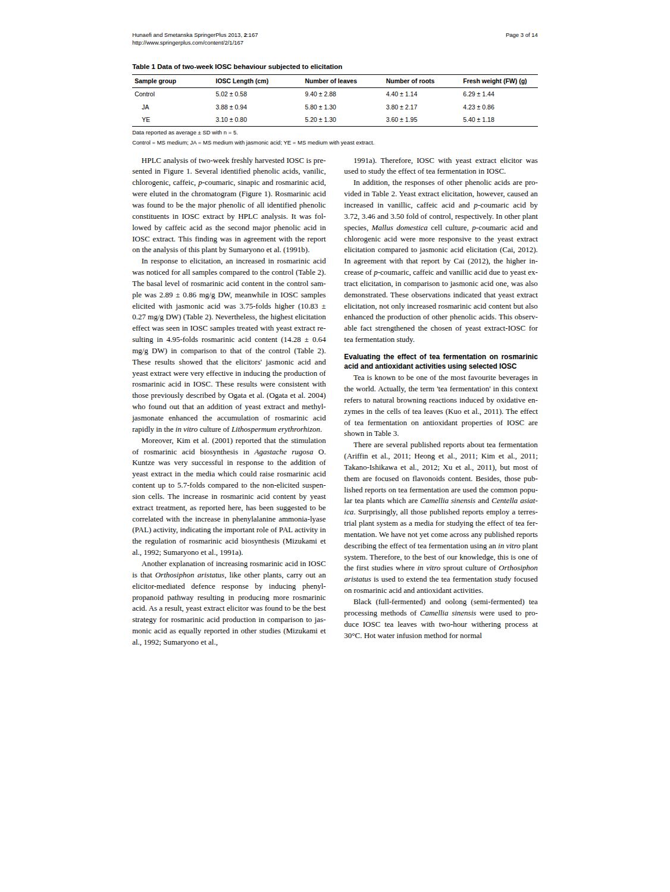Hunaefi and Smetanska SpringerPlus 2013, 2:167
http://www.springerplus.com/content/2/1/167
Page 3 of 14
Table 1 Data of two-week IOSC behaviour subjected to elicitation
| Sample group | IOSC Length (cm) | Number of leaves | Number of roots | Fresh weight (FW) (g) |
| --- | --- | --- | --- | --- |
| Control | 5.02 ± 0.58 | 9.40 ± 2.88 | 4.40 ± 1.14 | 6.29 ± 1.44 |
| JA | 3.88 ± 0.94 | 5.80 ± 1.30 | 3.80 ± 2.17 | 4.23 ± 0.86 |
| YE | 3.10 ± 0.80 | 5.20 ± 1.30 | 3.60 ± 1.95 | 5.40 ± 1.18 |
Data reported as average ± SD with n = 5.
Control = MS medium; JA = MS medium with jasmonic acid; YE = MS medium with yeast extract.
HPLC analysis of two-week freshly harvested IOSC is presented in Figure 1. Several identified phenolic acids, vanilic, chlorogenic, caffeic, p-coumaric, sinapic and rosmarinic acid, were eluted in the chromatogram (Figure 1). Rosmarinic acid was found to be the major phenolic of all identified phenolic constituents in IOSC extract by HPLC analysis. It was followed by caffeic acid as the second major phenolic acid in IOSC extract. This finding was in agreement with the report on the analysis of this plant by Sumaryono et al. (1991b).
In response to elicitation, an increased in rosmarinic acid was noticed for all samples compared to the control (Table 2). The basal level of rosmarinic acid content in the control sample was 2.89 ± 0.86 mg/g DW, meanwhile in IOSC samples elicited with jasmonic acid was 3.75-folds higher (10.83 ± 0.27 mg/g DW) (Table 2). Nevertheless, the highest elicitation effect was seen in IOSC samples treated with yeast extract resulting in 4.95-folds rosmarinic acid content (14.28 ± 0.64 mg/g DW) in comparison to that of the control (Table 2). These results showed that the elicitors' jasmonic acid and yeast extract were very effective in inducing the production of rosmarinic acid in IOSC. These results were consistent with those previously described by Ogata et al. (Ogata et al. 2004) who found out that an addition of yeast extract and methyl-jasmonate enhanced the accumulation of rosmarinic acid rapidly in the in vitro culture of Lithospermum erythrorhizon.
Moreover, Kim et al. (2001) reported that the stimulation of rosmarinic acid biosynthesis in Agastache rugosa O. Kuntze was very successful in response to the addition of yeast extract in the media which could raise rosmarinic acid content up to 5.7-folds compared to the non-elicited suspension cells. The increase in rosmarinic acid content by yeast extract treatment, as reported here, has been suggested to be correlated with the increase in phenylalanine ammonia-lyase (PAL) activity, indicating the important role of PAL activity in the regulation of rosmarinic acid biosynthesis (Mizukami et al., 1992; Sumaryono et al., 1991a).
Another explanation of increasing rosmarinic acid in IOSC is that Orthosiphon aristatus, like other plants, carry out an elicitor-mediated defence response by inducing phenylpropanoid pathway resulting in producing more rosmarinic acid. As a result, yeast extract elicitor was found to be the best strategy for rosmarinic acid production in comparison to jasmonic acid as equally reported in other studies (Mizukami et al., 1992; Sumaryono et al.,
1991a). Therefore, IOSC with yeast extract elicitor was used to study the effect of tea fermentation in IOSC.
In addition, the responses of other phenolic acids are provided in Table 2. Yeast extract elicitation, however, caused an increased in vanillic, caffeic acid and p-coumaric acid by 3.72, 3.46 and 3.50 fold of control, respectively. In other plant species, Mallus domestica cell culture, p-coumaric acid and chlorogenic acid were more responsive to the yeast extract elicitation compared to jasmonic acid elicitation (Cai, 2012). In agreement with that report by Cai (2012), the higher increase of p-coumaric, caffeic and vanillic acid due to yeast extract elicitation, in comparison to jasmonic acid one, was also demonstrated. These observations indicated that yeast extract elicitation, not only increased rosmarinic acid content but also enhanced the production of other phenolic acids. This observable fact strengthened the chosen of yeast extract-IOSC for tea fermentation study.
Evaluating the effect of tea fermentation on rosmarinic acid and antioxidant activities using selected IOSC
Tea is known to be one of the most favourite beverages in the world. Actually, the term 'tea fermentation' in this context refers to natural browning reactions induced by oxidative enzymes in the cells of tea leaves (Kuo et al., 2011). The effect of tea fermentation on antioxidant properties of IOSC are shown in Table 3.
There are several published reports about tea fermentation (Ariffin et al., 2011; Heong et al., 2011; Kim et al., 2011; Takano-Ishikawa et al., 2012; Xu et al., 2011), but most of them are focused on flavonoids content. Besides, those published reports on tea fermentation are used the common popular tea plants which are Camellia sinensis and Centella asiatica. Surprisingly, all those published reports employ a terrestrial plant system as a media for studying the effect of tea fermentation. We have not yet come across any published reports describing the effect of tea fermentation using an in vitro plant system. Therefore, to the best of our knowledge, this is one of the first studies where in vitro sprout culture of Orthosiphon aristatus is used to extend the tea fermentation study focused on rosmarinic acid and antioxidant activities.
Black (full-fermented) and oolong (semi-fermented) tea processing methods of Camellia sinensis were used to produce IOSC tea leaves with two-hour withering process at 30°C. Hot water infusion method for normal